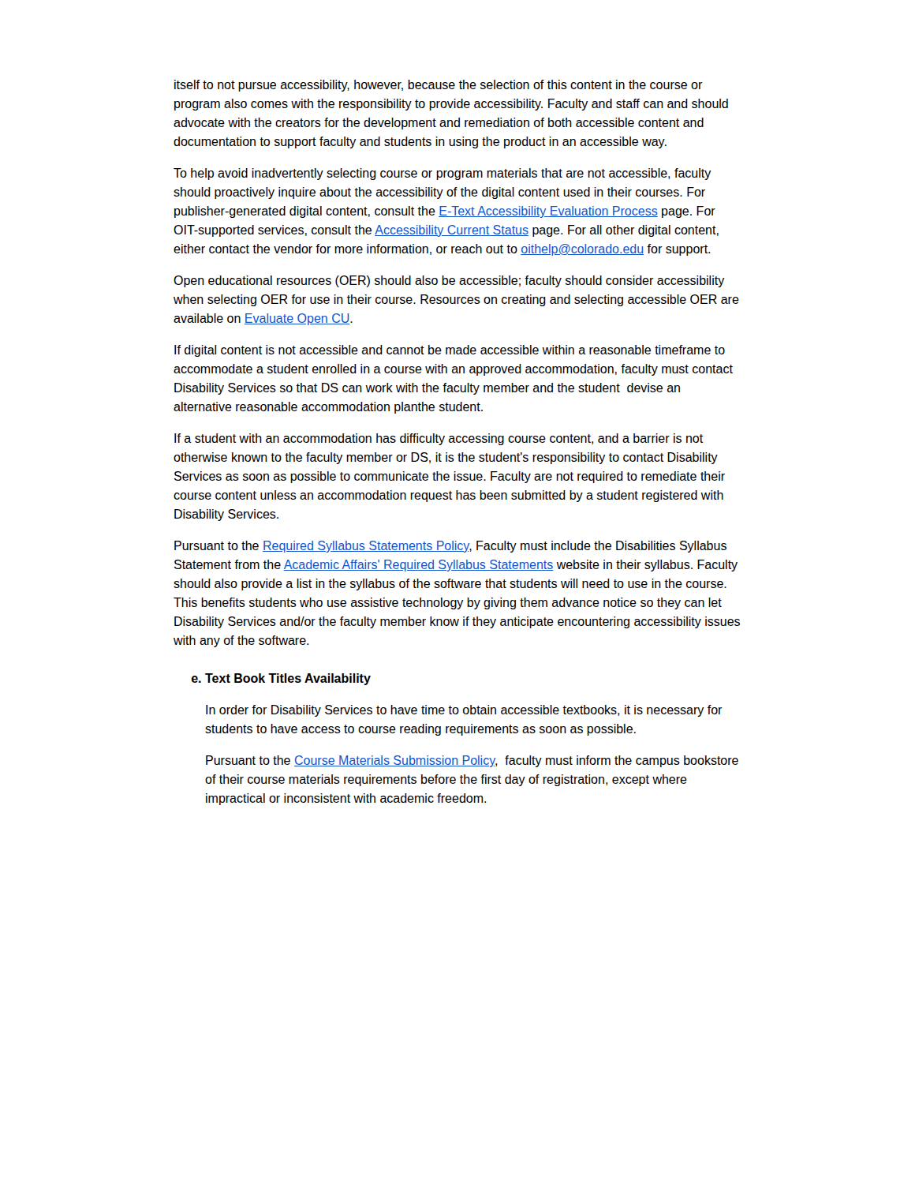itself to not pursue accessibility, however, because the selection of this content in the course or program also comes with the responsibility to provide accessibility. Faculty and staff can and should advocate with the creators for the development and remediation of both accessible content and documentation to support faculty and students in using the product in an accessible way.
To help avoid inadvertently selecting course or program materials that are not accessible, faculty should proactively inquire about the accessibility of the digital content used in their courses. For publisher-generated digital content, consult the E-Text Accessibility Evaluation Process page. For OIT-supported services, consult the Accessibility Current Status page. For all other digital content, either contact the vendor for more information, or reach out to oithelp@colorado.edu for support.
Open educational resources (OER) should also be accessible; faculty should consider accessibility when selecting OER for use in their course. Resources on creating and selecting accessible OER are available on Evaluate Open CU.
If digital content is not accessible and cannot be made accessible within a reasonable timeframe to accommodate a student enrolled in a course with an approved accommodation, faculty must contact Disability Services so that DS can work with the faculty member and the student devise an alternative reasonable accommodation planthe student.
If a student with an accommodation has difficulty accessing course content, and a barrier is not otherwise known to the faculty member or DS, it is the student's responsibility to contact Disability Services as soon as possible to communicate the issue. Faculty are not required to remediate their course content unless an accommodation request has been submitted by a student registered with Disability Services.
Pursuant to the Required Syllabus Statements Policy, Faculty must include the Disabilities Syllabus Statement from the Academic Affairs' Required Syllabus Statements website in their syllabus. Faculty should also provide a list in the syllabus of the software that students will need to use in the course. This benefits students who use assistive technology by giving them advance notice so they can let Disability Services and/or the faculty member know if they anticipate encountering accessibility issues with any of the software.
Text Book Titles Availability
In order for Disability Services to have time to obtain accessible textbooks, it is necessary for students to have access to course reading requirements as soon as possible.
Pursuant to the Course Materials Submission Policy, faculty must inform the campus bookstore of their course materials requirements before the first day of registration, except where impractical or inconsistent with academic freedom.